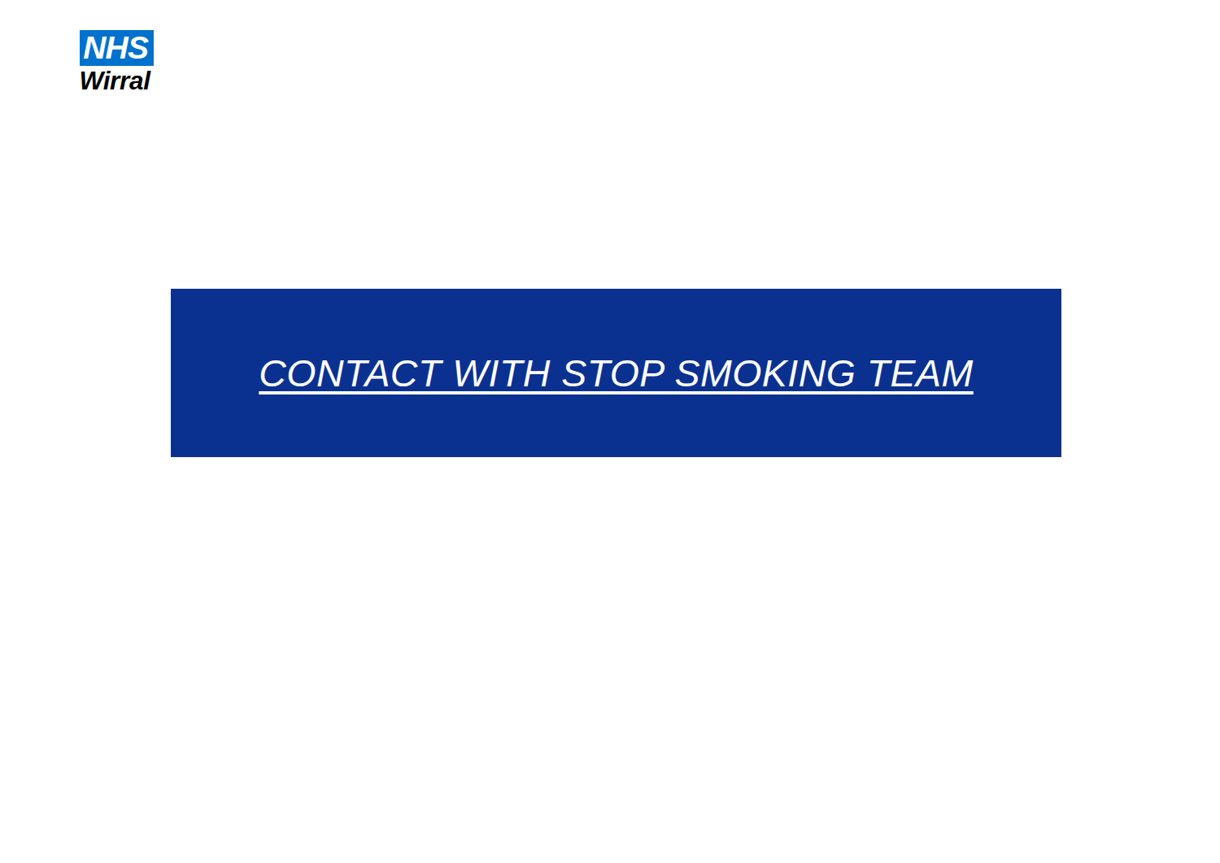NHS Wirral
CONTACT WITH STOP SMOKING TEAM